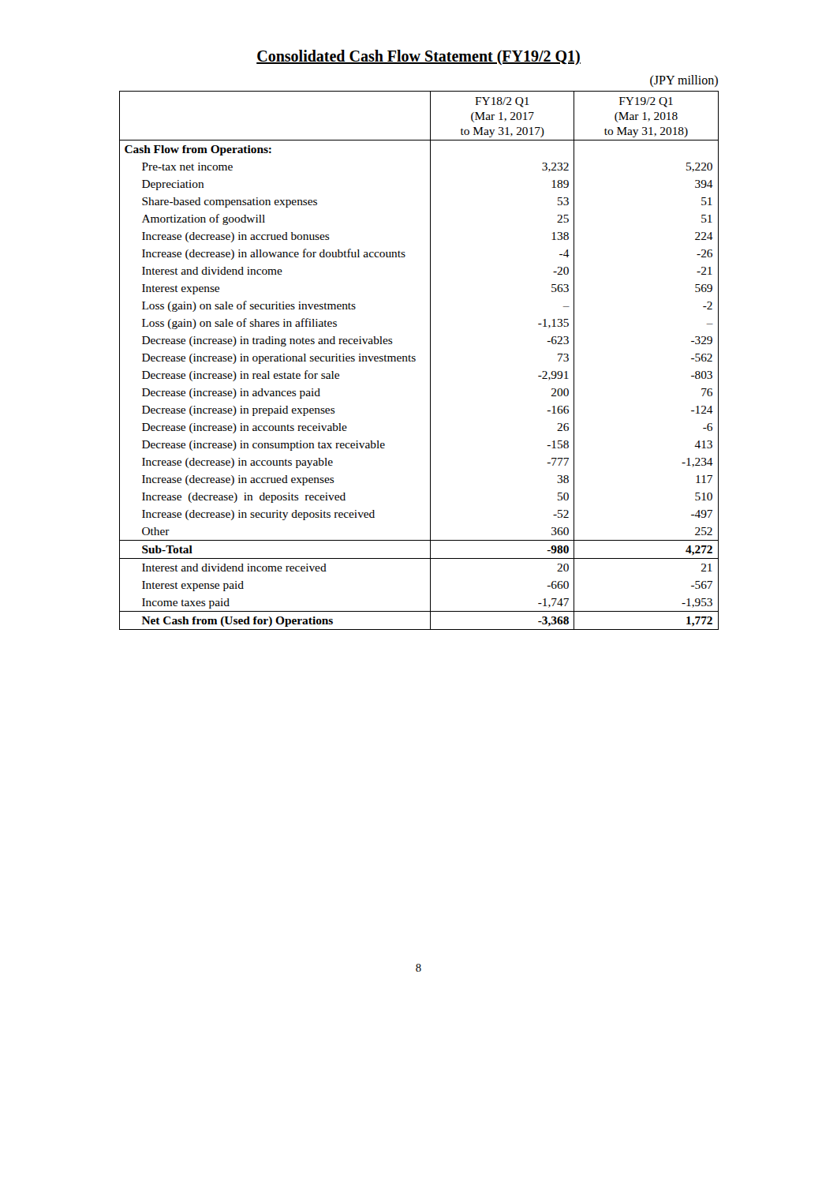Consolidated Cash Flow Statement (FY19/2 Q1)
(JPY million)
| | FY18/2 Q1 (Mar 1, 2017 to May 31, 2017) | FY19/2 Q1 (Mar 1, 2018 to May 31, 2018) |
| --- | --- | --- |
| Cash Flow from Operations: | | |
| Pre-tax net income | 3,232 | 5,220 |
| Depreciation | 189 | 394 |
| Share-based compensation expenses | 53 | 51 |
| Amortization of goodwill | 25 | 51 |
| Increase (decrease) in accrued bonuses | 138 | 224 |
| Increase (decrease) in allowance for doubtful accounts | -4 | -26 |
| Interest and dividend income | -20 | -21 |
| Interest expense | 563 | 569 |
| Loss (gain) on sale of securities investments | – | -2 |
| Loss (gain) on sale of shares in affiliates | -1,135 | – |
| Decrease (increase) in trading notes and receivables | -623 | -329 |
| Decrease (increase) in operational securities investments | 73 | -562 |
| Decrease (increase) in real estate for sale | -2,991 | -803 |
| Decrease (increase) in advances paid | 200 | 76 |
| Decrease (increase) in prepaid expenses | -166 | -124 |
| Decrease (increase) in accounts receivable | 26 | -6 |
| Decrease (increase) in consumption tax receivable | -158 | 413 |
| Increase (decrease) in accounts payable | -777 | -1,234 |
| Increase (decrease) in accrued expenses | 38 | 117 |
| Increase (decrease) in deposits received | 50 | 510 |
| Increase (decrease) in security deposits received | -52 | -497 |
| Other | 360 | 252 |
| Sub-Total | -980 | 4,272 |
| Interest and dividend income received | 20 | 21 |
| Interest expense paid | -660 | -567 |
| Income taxes paid | -1,747 | -1,953 |
| Net Cash from (Used for) Operations | -3,368 | 1,772 |
8